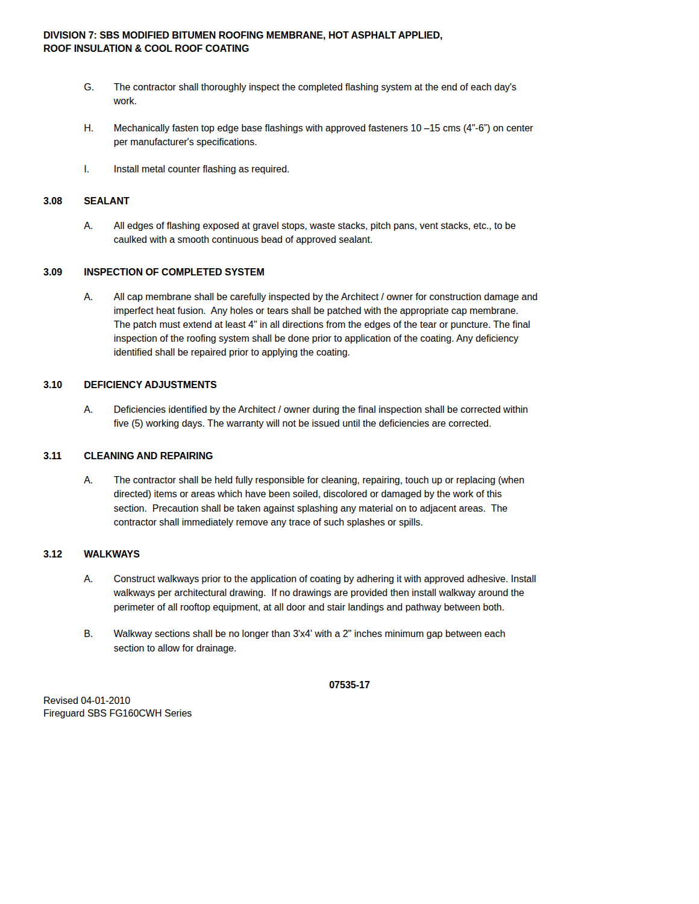DIVISION 7: SBS MODIFIED BITUMEN ROOFING MEMBRANE, HOT ASPHALT APPLIED,
ROOF INSULATION & COOL ROOF COATING
G. The contractor shall thoroughly inspect the completed flashing system at the end of each day's work.
H. Mechanically fasten top edge base flashings with approved fasteners 10 –15 cms (4"-6”) on center per manufacturer's specifications.
I. Install metal counter flashing as required.
3.08 SEALANT
A. All edges of flashing exposed at gravel stops, waste stacks, pitch pans, vent stacks, etc., to be caulked with a smooth continuous bead of approved sealant.
3.09 INSPECTION OF COMPLETED SYSTEM
A. All cap membrane shall be carefully inspected by the Architect / owner for construction damage and imperfect heat fusion. Any holes or tears shall be patched with the appropriate cap membrane. The patch must extend at least 4" in all directions from the edges of the tear or puncture. The final inspection of the roofing system shall be done prior to application of the coating. Any deficiency identified shall be repaired prior to applying the coating.
3.10 DEFICIENCY ADJUSTMENTS
A. Deficiencies identified by the Architect / owner during the final inspection shall be corrected within five (5) working days. The warranty will not be issued until the deficiencies are corrected.
3.11 CLEANING AND REPAIRING
A. The contractor shall be held fully responsible for cleaning, repairing, touch up or replacing (when directed) items or areas which have been soiled, discolored or damaged by the work of this section. Precaution shall be taken against splashing any material on to adjacent areas. The contractor shall immediately remove any trace of such splashes or spills.
3.12 WALKWAYS
A. Construct walkways prior to the application of coating by adhering it with approved adhesive. Install walkways per architectural drawing. If no drawings are provided then install walkway around the perimeter of all rooftop equipment, at all door and stair landings and pathway between both.
B. Walkway sections shall be no longer than 3'x4' with a 2" inches minimum gap between each section to allow for drainage.
07535-17
Revised 04-01-2010
Fireguard SBS FG160CWH Series